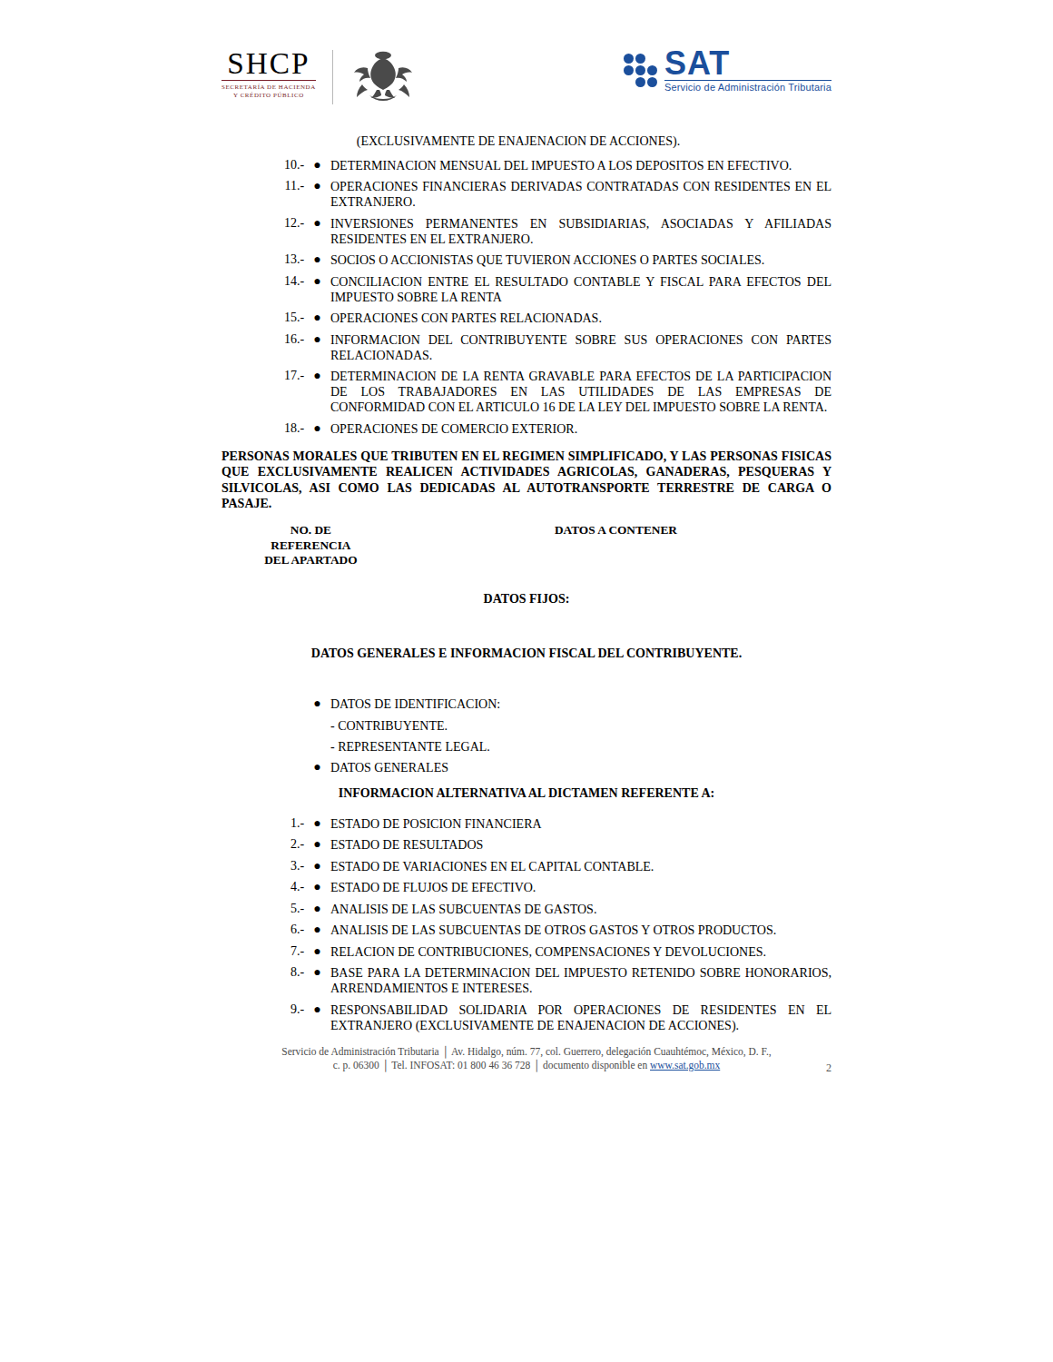SHCP
Secretaría de Hacienda
y Crédito Público
SAT
Servicio de Administración Tributaria
(Exclusivamente de enajenacion de acciones).
| 10.- | ● | Determinacion mensual del impuesto a los depositos en efectivo. |
| 11.- | ● | Operaciones financieras derivadas contratadas con residentes en el extranjero. |
| 12.- | ● | Inversiones permanentes en subsidiarias, asociadas y afiliadas residentes en el extranjero. |
| 13.- | ● | Socios o accionistas que tuvieron acciones o partes sociales. |
| 14.- | ● | Conciliacion entre el resultado contable y fiscal para efectos del impuesto sobre la renta |
| 15.- | ● | Operaciones con partes relacionadas. |
| 16.- | ● | Informacion del contribuyente sobre sus operaciones con partes relacionadas. |
| 17.- | ● | Determinacion de la renta gravable para efectos de la participacion de los trabajadores en las utilidades de las empresas de conformidad con el articulo 16 de la Ley del Impuesto sobre la Renta. |
| 18.- | ● | Operaciones de comercio exterior. |
Personas morales que tributen en el regimen simplificado, y las personas fisicas que exclusivamente realicen actividades agricolas, ganaderas, pesqueras y silvicolas, asi como las dedicadas al autotransporte terrestre de carga o pasaje.
No. de
referencia
del apartado
Datos a contener
Datos fijos:
Datos generales e informacion fiscal del contribuyente.
| | ● | Datos de identificacion: |
| | | - Contribuyente. |
| | | - Representante legal. |
| | ● | Datos generales |
Informacion alternativa al dictamen referente a:
| 1.- | ● | Estado de posicion financiera |
| 2.- | ● | Estado de resultados |
| 3.- | ● | Estado de variaciones en el capital contable. |
| 4.- | ● | Estado de flujos de efectivo. |
| 5.- | ● | Analisis de las subcuentas de gastos. |
| 6.- | ● | Analisis de las subcuentas de otros gastos y otros productos. |
| 7.- | ● | Relacion de contribuciones, compensaciones y devoluciones. |
| 8.- | ● | Base para la determinacion del impuesto retenido sobre honorarios, arrendamientos e intereses. |
| 9.- | ● | Responsabilidad solidaria por operaciones de residentes en el extranjero (exclusivamente de enajenacion de acciones). |
Servicio de Administración Tributaria │ Av. Hidalgo, núm. 77, col. Guerrero, delegación Cuauhtémoc, México, D. F.,
c. p. 06300 │ Tel. INFOSAT: 01 800 46 36 728 │ documento disponible en www.sat.gob.mx 2